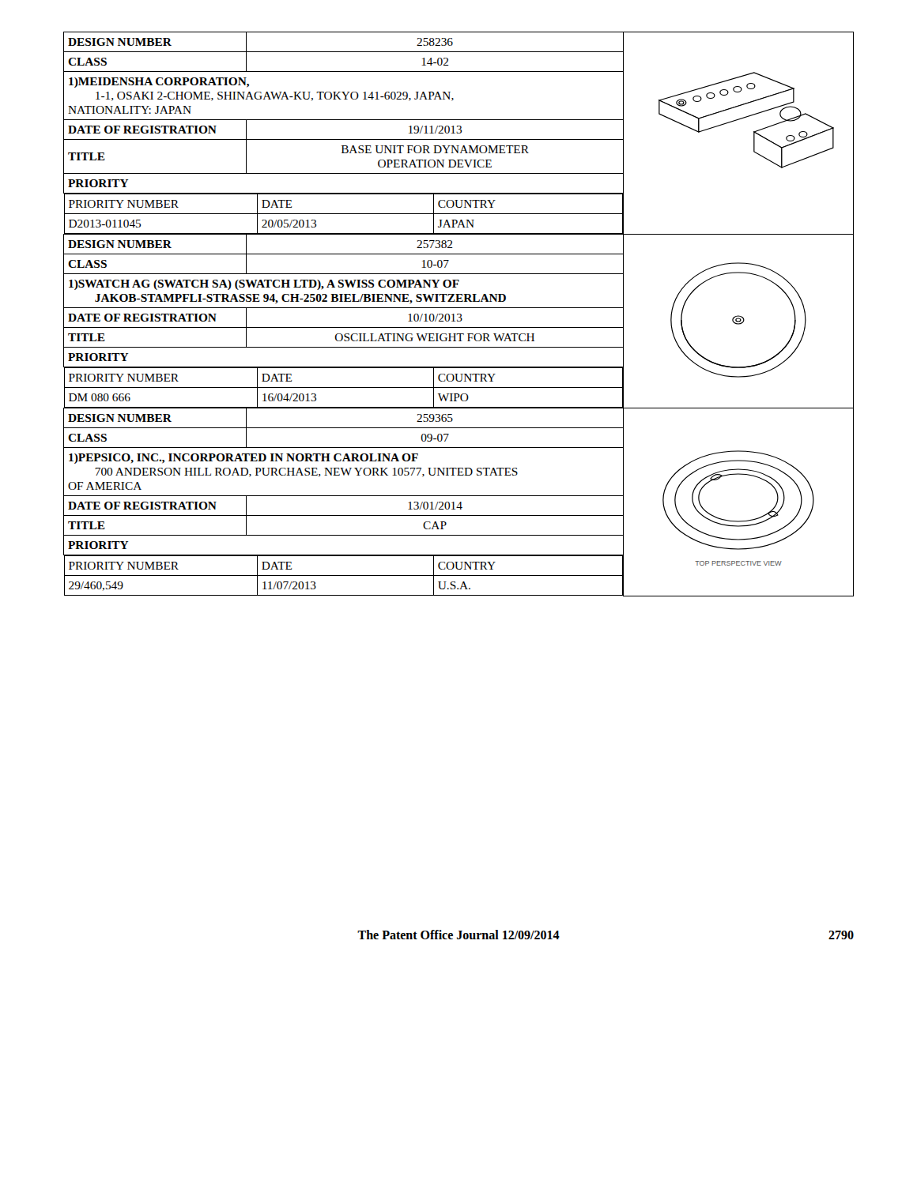| DESIGN NUMBER | 258236 | |
| CLASS | 14-02 |
| 1)MEIDENSHA CORPORATION, 1-1, OSAKI 2-CHOME, SHINAGAWA-KU, TOKYO 141-6029, JAPAN, NATIONALITY: JAPAN |
| DATE OF REGISTRATION | 19/11/2013 |
| TITLE | BASE UNIT FOR DYNAMOMETER OPERATION DEVICE |
| PRIORITY |
| / PRIORITY NUMBER / DATE / COUNTRY / / D2013-011045 / 20/05/2013 / JAPAN / |
| DESIGN NUMBER | 257382 | |
| CLASS | 10-07 |
| 1)SWATCH AG (SWATCH SA) (SWATCH LTD), A SWISS COMPANY OF JAKOB-STAMPFLI-STRASSE 94, CH-2502 BIEL/BIENNE, SWITZERLAND |
| DATE OF REGISTRATION | 10/10/2013 |
| TITLE | OSCILLATING WEIGHT FOR WATCH |
| PRIORITY |
| / PRIORITY NUMBER / DATE / COUNTRY / / DM 080 666 / 16/04/2013 / WIPO / |
| DESIGN NUMBER | 259365 | TOP PERSPECTIVE VIEW |
| CLASS | 09-07 |
| 1)PEPSICO, INC., INCORPORATED IN NORTH CAROLINA OF 700 ANDERSON HILL ROAD, PURCHASE, NEW YORK 10577, UNITED STATES OF AMERICA |
| DATE OF REGISTRATION | 13/01/2014 |
| TITLE | CAP |
| PRIORITY |
| / PRIORITY NUMBER / DATE / COUNTRY / / 29/460,549 / 11/07/2013 / U.S.A. / |
The Patent Office Journal 12/09/2014 2790